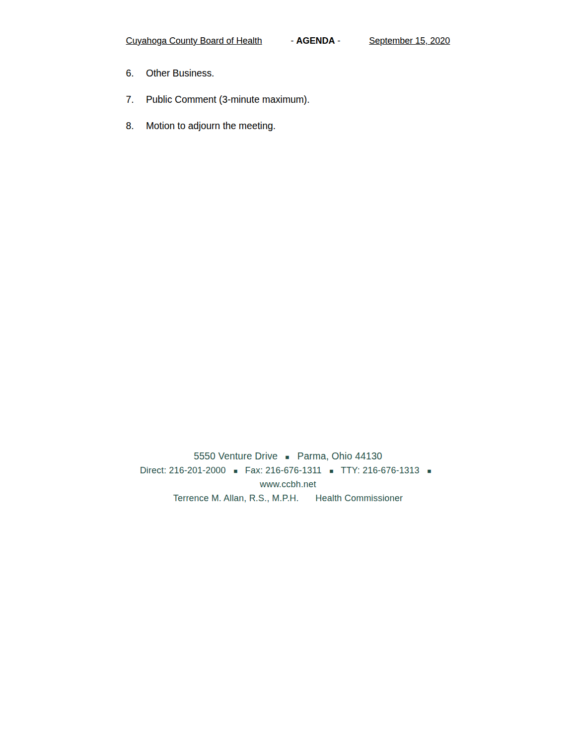Cuyahoga County Board of Health - AGENDA - September 15, 2020
6. Other Business.
7. Public Comment (3-minute maximum).
8. Motion to adjourn the meeting.
5550 Venture Drive ◆ Parma, Ohio 44130
Direct: 216-201-2000 ◆ Fax: 216-676-1311 ◆ TTY: 216-676-1313 ◆ www.ccbh.net
Terrence M. Allan, R.S., M.P.H. Health Commissioner